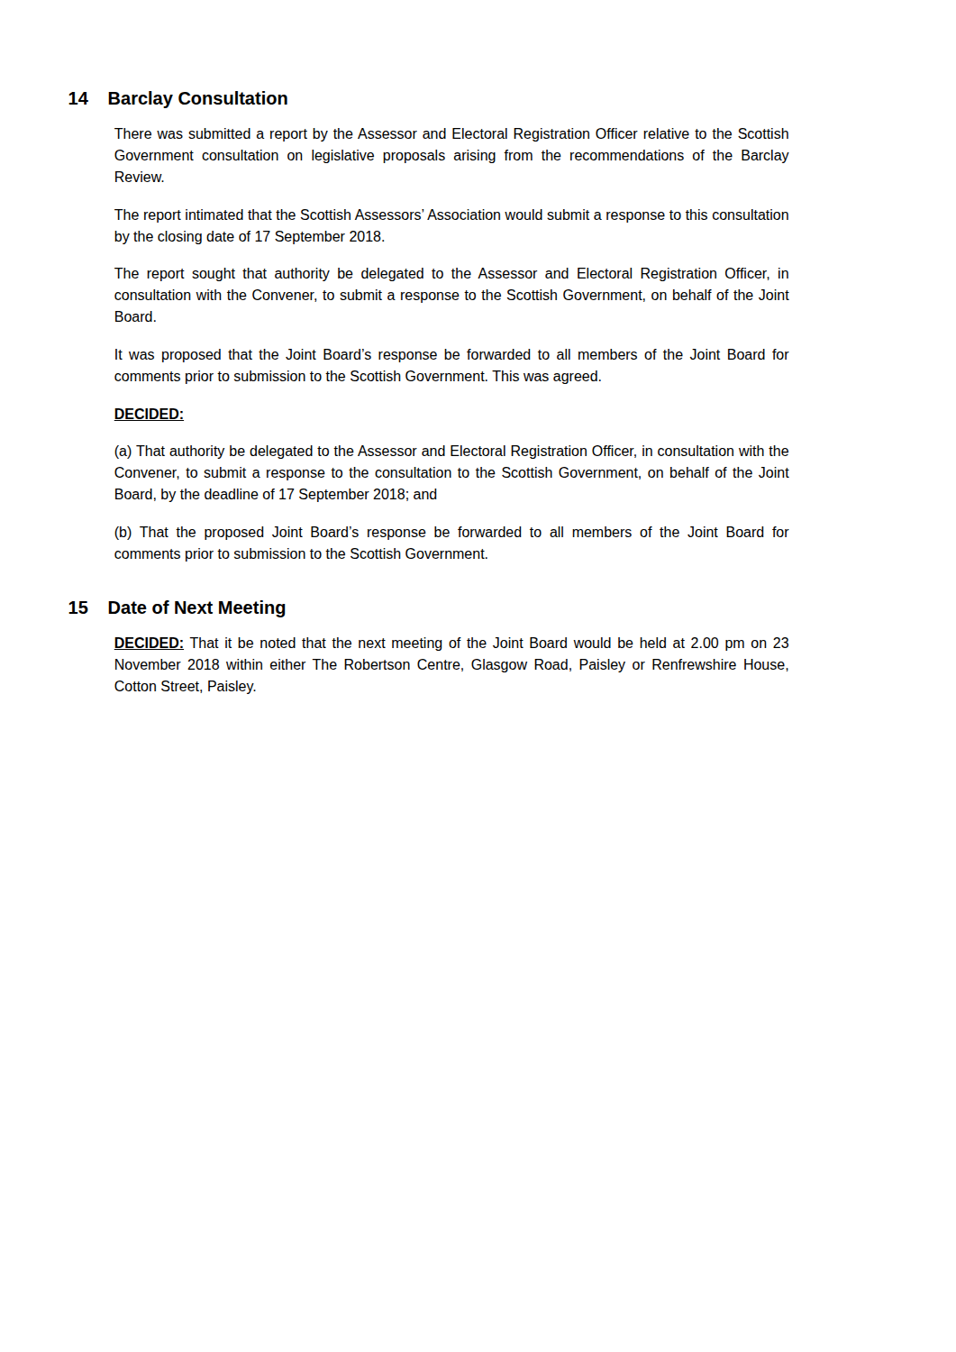14 Barclay Consultation
There was submitted a report by the Assessor and Electoral Registration Officer relative to the Scottish Government consultation on legislative proposals arising from the recommendations of the Barclay Review.
The report intimated that the Scottish Assessors’ Association would submit a response to this consultation by the closing date of 17 September 2018.
The report sought that authority be delegated to the Assessor and Electoral Registration Officer, in consultation with the Convener, to submit a response to the Scottish Government, on behalf of the Joint Board.
It was proposed that the Joint Board’s response be forwarded to all members of the Joint Board for comments prior to submission to the Scottish Government. This was agreed.
DECIDED:
(a) That authority be delegated to the Assessor and Electoral Registration Officer, in consultation with the Convener, to submit a response to the consultation to the Scottish Government, on behalf of the Joint Board, by the deadline of 17 September 2018; and
(b) That the proposed Joint Board’s response be forwarded to all members of the Joint Board for comments prior to submission to the Scottish Government.
15 Date of Next Meeting
DECIDED: That it be noted that the next meeting of the Joint Board would be held at 2.00 pm on 23 November 2018 within either The Robertson Centre, Glasgow Road, Paisley or Renfrewshire House, Cotton Street, Paisley.